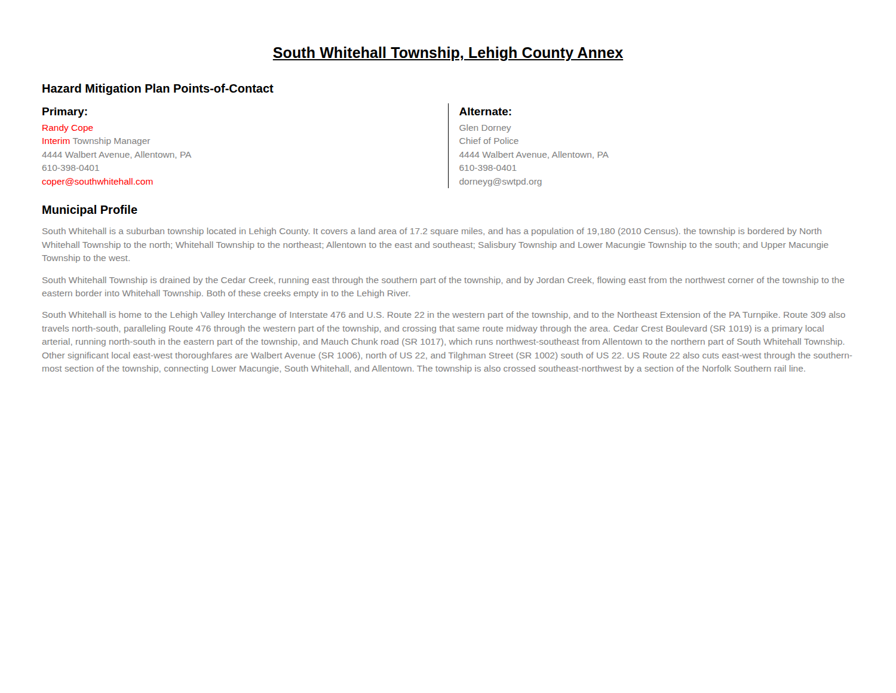South Whitehall Township, Lehigh County Annex
Hazard Mitigation Plan Points-of-Contact
| Primary: Randy Cope Interim Township Manager 4444 Walbert Avenue, Allentown, PA 610-398-0401 coper@southwhitehall.com | Alternate: Glen Dorney Chief of Police 4444 Walbert Avenue, Allentown, PA 610-398-0401 dorneyg@swtpd.org |
Municipal Profile
South Whitehall is a suburban township located in Lehigh County. It covers a land area of 17.2 square miles, and has a population of 19,180 (2010 Census). the township is bordered by North Whitehall Township to the north; Whitehall Township to the northeast; Allentown to the east and southeast; Salisbury Township and Lower Macungie Township to the south; and Upper Macungie Township to the west.
South Whitehall Township is drained by the Cedar Creek, running east through the southern part of the township, and by Jordan Creek, flowing east from the northwest corner of the township to the eastern border into Whitehall Township. Both of these creeks empty in to the Lehigh River.
South Whitehall is home to the Lehigh Valley Interchange of Interstate 476 and U.S. Route 22 in the western part of the township, and to the Northeast Extension of the PA Turnpike. Route 309 also travels north-south, paralleling Route 476 through the western part of the township, and crossing that same route midway through the area. Cedar Crest Boulevard (SR 1019) is a primary local arterial, running north-south in the eastern part of the township, and Mauch Chunk road (SR 1017), which runs northwest-southeast from Allentown to the northern part of South Whitehall Township. Other significant local east-west thoroughfares are Walbert Avenue (SR 1006), north of US 22, and Tilghman Street (SR 1002) south of US 22. US Route 22 also cuts east-west through the southern-most section of the township, connecting Lower Macungie, South Whitehall, and Allentown. The township is also crossed southeast-northwest by a section of the Norfolk Southern rail line.